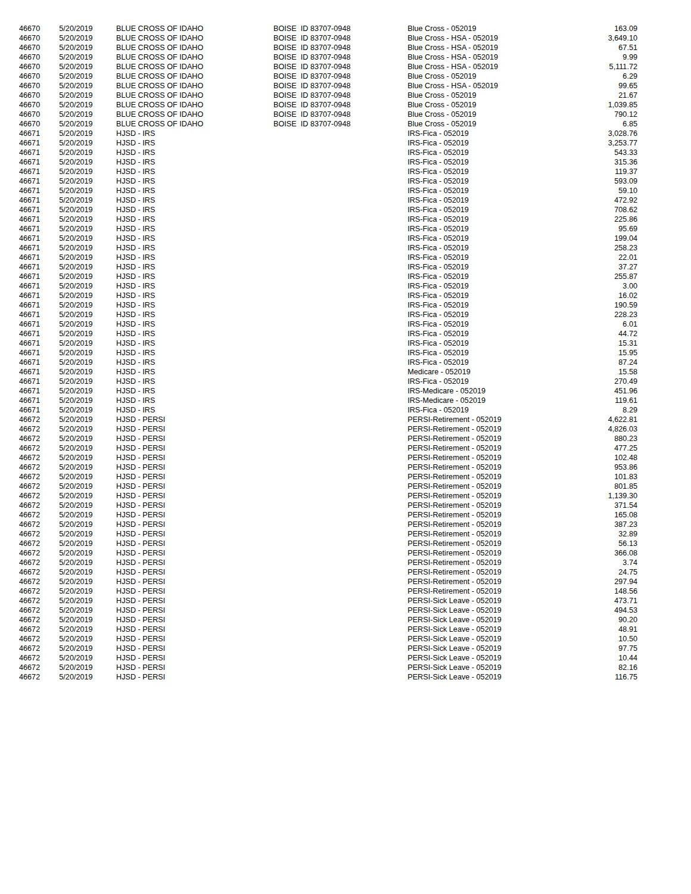| 46670 | 5/20/2019 | BLUE CROSS OF IDAHO | BOISE ID 83707-0948 | Blue Cross - 052019 | 163.09 |
| 46670 | 5/20/2019 | BLUE CROSS OF IDAHO | BOISE ID 83707-0948 | Blue Cross - HSA - 052019 | 3,649.10 |
| 46670 | 5/20/2019 | BLUE CROSS OF IDAHO | BOISE ID 83707-0948 | Blue Cross - HSA - 052019 | 67.51 |
| 46670 | 5/20/2019 | BLUE CROSS OF IDAHO | BOISE ID 83707-0948 | Blue Cross - HSA - 052019 | 9.99 |
| 46670 | 5/20/2019 | BLUE CROSS OF IDAHO | BOISE ID 83707-0948 | Blue Cross - HSA - 052019 | 5,111.72 |
| 46670 | 5/20/2019 | BLUE CROSS OF IDAHO | BOISE ID 83707-0948 | Blue Cross - 052019 | 6.29 |
| 46670 | 5/20/2019 | BLUE CROSS OF IDAHO | BOISE ID 83707-0948 | Blue Cross - HSA - 052019 | 99.65 |
| 46670 | 5/20/2019 | BLUE CROSS OF IDAHO | BOISE ID 83707-0948 | Blue Cross - 052019 | 21.67 |
| 46670 | 5/20/2019 | BLUE CROSS OF IDAHO | BOISE ID 83707-0948 | Blue Cross - 052019 | 1,039.85 |
| 46670 | 5/20/2019 | BLUE CROSS OF IDAHO | BOISE ID 83707-0948 | Blue Cross - 052019 | 790.12 |
| 46670 | 5/20/2019 | BLUE CROSS OF IDAHO | BOISE ID 83707-0948 | Blue Cross - 052019 | 6.85 |
| 46671 | 5/20/2019 | HJSD - IRS | | IRS-Fica - 052019 | 3,028.76 |
| 46671 | 5/20/2019 | HJSD - IRS | | IRS-Fica - 052019 | 3,253.77 |
| 46671 | 5/20/2019 | HJSD - IRS | | IRS-Fica - 052019 | 543.33 |
| 46671 | 5/20/2019 | HJSD - IRS | | IRS-Fica - 052019 | 315.36 |
| 46671 | 5/20/2019 | HJSD - IRS | | IRS-Fica - 052019 | 119.37 |
| 46671 | 5/20/2019 | HJSD - IRS | | IRS-Fica - 052019 | 593.09 |
| 46671 | 5/20/2019 | HJSD - IRS | | IRS-Fica - 052019 | 59.10 |
| 46671 | 5/20/2019 | HJSD - IRS | | IRS-Fica - 052019 | 472.92 |
| 46671 | 5/20/2019 | HJSD - IRS | | IRS-Fica - 052019 | 708.62 |
| 46671 | 5/20/2019 | HJSD - IRS | | IRS-Fica - 052019 | 225.86 |
| 46671 | 5/20/2019 | HJSD - IRS | | IRS-Fica - 052019 | 95.69 |
| 46671 | 5/20/2019 | HJSD - IRS | | IRS-Fica - 052019 | 199.04 |
| 46671 | 5/20/2019 | HJSD - IRS | | IRS-Fica - 052019 | 258.23 |
| 46671 | 5/20/2019 | HJSD - IRS | | IRS-Fica - 052019 | 22.01 |
| 46671 | 5/20/2019 | HJSD - IRS | | IRS-Fica - 052019 | 37.27 |
| 46671 | 5/20/2019 | HJSD - IRS | | IRS-Fica - 052019 | 255.87 |
| 46671 | 5/20/2019 | HJSD - IRS | | IRS-Fica - 052019 | 3.00 |
| 46671 | 5/20/2019 | HJSD - IRS | | IRS-Fica - 052019 | 16.02 |
| 46671 | 5/20/2019 | HJSD - IRS | | IRS-Fica - 052019 | 190.59 |
| 46671 | 5/20/2019 | HJSD - IRS | | IRS-Fica - 052019 | 228.23 |
| 46671 | 5/20/2019 | HJSD - IRS | | IRS-Fica - 052019 | 6.01 |
| 46671 | 5/20/2019 | HJSD - IRS | | IRS-Fica - 052019 | 44.72 |
| 46671 | 5/20/2019 | HJSD - IRS | | IRS-Fica - 052019 | 15.31 |
| 46671 | 5/20/2019 | HJSD - IRS | | IRS-Fica - 052019 | 15.95 |
| 46671 | 5/20/2019 | HJSD - IRS | | IRS-Fica - 052019 | 87.24 |
| 46671 | 5/20/2019 | HJSD - IRS | | Medicare - 052019 | 15.58 |
| 46671 | 5/20/2019 | HJSD - IRS | | IRS-Fica - 052019 | 270.49 |
| 46671 | 5/20/2019 | HJSD - IRS | | IRS-Medicare - 052019 | 451.96 |
| 46671 | 5/20/2019 | HJSD - IRS | | IRS-Medicare - 052019 | 119.61 |
| 46671 | 5/20/2019 | HJSD - IRS | | IRS-Fica - 052019 | 8.29 |
| 46672 | 5/20/2019 | HJSD - PERSI | | PERSI-Retirement - 052019 | 4,622.81 |
| 46672 | 5/20/2019 | HJSD - PERSI | | PERSI-Retirement - 052019 | 4,826.03 |
| 46672 | 5/20/2019 | HJSD - PERSI | | PERSI-Retirement - 052019 | 880.23 |
| 46672 | 5/20/2019 | HJSD - PERSI | | PERSI-Retirement - 052019 | 477.25 |
| 46672 | 5/20/2019 | HJSD - PERSI | | PERSI-Retirement - 052019 | 102.48 |
| 46672 | 5/20/2019 | HJSD - PERSI | | PERSI-Retirement - 052019 | 953.86 |
| 46672 | 5/20/2019 | HJSD - PERSI | | PERSI-Retirement - 052019 | 101.83 |
| 46672 | 5/20/2019 | HJSD - PERSI | | PERSI-Retirement - 052019 | 801.85 |
| 46672 | 5/20/2019 | HJSD - PERSI | | PERSI-Retirement - 052019 | 1,139.30 |
| 46672 | 5/20/2019 | HJSD - PERSI | | PERSI-Retirement - 052019 | 371.54 |
| 46672 | 5/20/2019 | HJSD - PERSI | | PERSI-Retirement - 052019 | 165.08 |
| 46672 | 5/20/2019 | HJSD - PERSI | | PERSI-Retirement - 052019 | 387.23 |
| 46672 | 5/20/2019 | HJSD - PERSI | | PERSI-Retirement - 052019 | 32.89 |
| 46672 | 5/20/2019 | HJSD - PERSI | | PERSI-Retirement - 052019 | 56.13 |
| 46672 | 5/20/2019 | HJSD - PERSI | | PERSI-Retirement - 052019 | 366.08 |
| 46672 | 5/20/2019 | HJSD - PERSI | | PERSI-Retirement - 052019 | 3.74 |
| 46672 | 5/20/2019 | HJSD - PERSI | | PERSI-Retirement - 052019 | 24.75 |
| 46672 | 5/20/2019 | HJSD - PERSI | | PERSI-Retirement - 052019 | 297.94 |
| 46672 | 5/20/2019 | HJSD - PERSI | | PERSI-Retirement - 052019 | 148.56 |
| 46672 | 5/20/2019 | HJSD - PERSI | | PERSI-Sick Leave - 052019 | 473.71 |
| 46672 | 5/20/2019 | HJSD - PERSI | | PERSI-Sick Leave - 052019 | 494.53 |
| 46672 | 5/20/2019 | HJSD - PERSI | | PERSI-Sick Leave - 052019 | 90.20 |
| 46672 | 5/20/2019 | HJSD - PERSI | | PERSI-Sick Leave - 052019 | 48.91 |
| 46672 | 5/20/2019 | HJSD - PERSI | | PERSI-Sick Leave - 052019 | 10.50 |
| 46672 | 5/20/2019 | HJSD - PERSI | | PERSI-Sick Leave - 052019 | 97.75 |
| 46672 | 5/20/2019 | HJSD - PERSI | | PERSI-Sick Leave - 052019 | 10.44 |
| 46672 | 5/20/2019 | HJSD - PERSI | | PERSI-Sick Leave - 052019 | 82.16 |
| 46672 | 5/20/2019 | HJSD - PERSI | | PERSI-Sick Leave - 052019 | 116.75 |